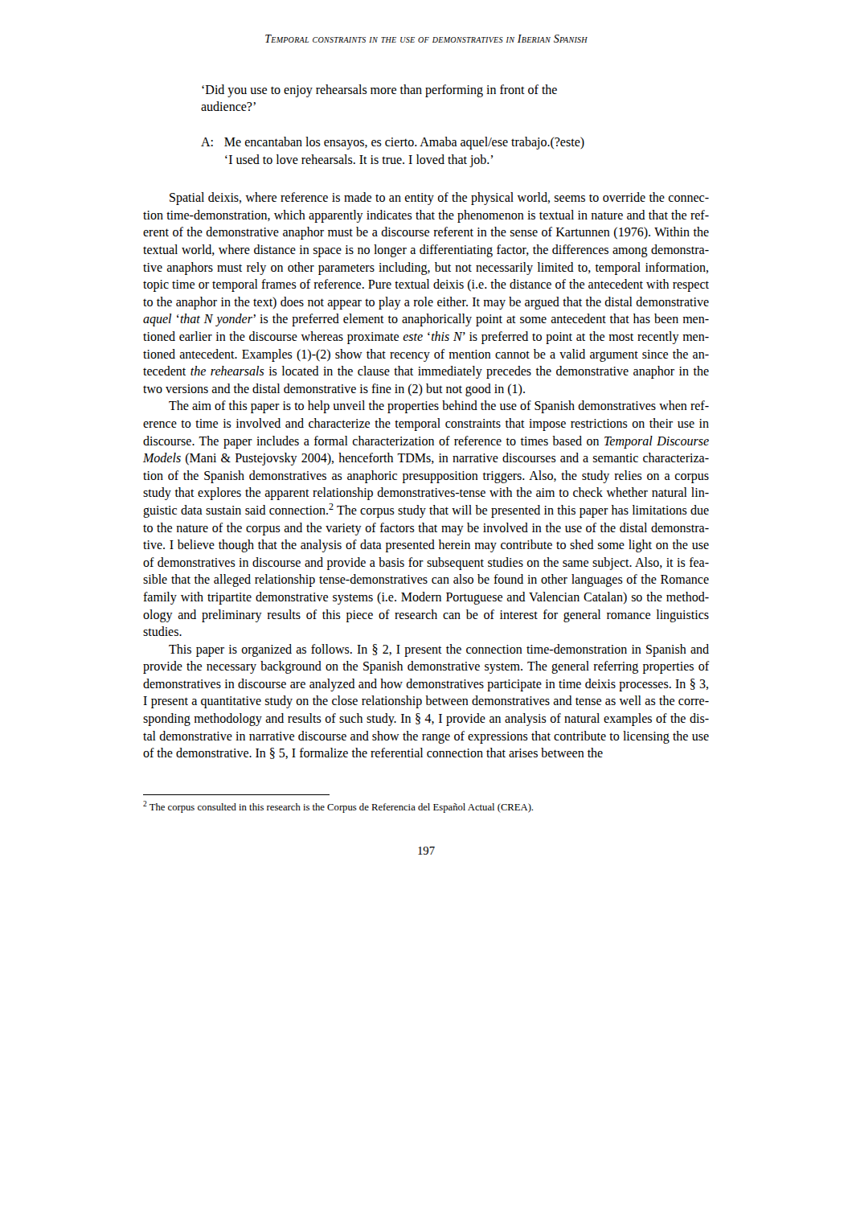Temporal constraints in the use of demonstratives in Iberian Spanish
‘Did you use to enjoy rehearsals more than performing in front of the audience?’
| A: | Me encantaban los ensayos, es cierto. Amaba aquel/ese trabajo.(?este) ‘I used to love rehearsals. It is true. I loved that job.’ |
Spatial deixis, where reference is made to an entity of the physical world, seems to override the connection time-demonstration, which apparently indicates that the phenomenon is textual in nature and that the referent of the demonstrative anaphor must be a discourse referent in the sense of Kartunnen (1976). Within the textual world, where distance in space is no longer a differentiating factor, the differences among demonstrative anaphors must rely on other parameters including, but not necessarily limited to, temporal information, topic time or temporal frames of reference. Pure textual deixis (i.e. the distance of the antecedent with respect to the anaphor in the text) does not appear to play a role either. It may be argued that the distal demonstrative aquel ‘that N yonder’ is the preferred element to anaphorically point at some antecedent that has been mentioned earlier in the discourse whereas proximate este ‘this N’ is preferred to point at the most recently mentioned antecedent. Examples (1)-(2) show that recency of mention cannot be a valid argument since the antecedent the rehearsals is located in the clause that immediately precedes the demonstrative anaphor in the two versions and the distal demonstrative is fine in (2) but not good in (1).
The aim of this paper is to help unveil the properties behind the use of Spanish demonstratives when reference to time is involved and characterize the temporal constraints that impose restrictions on their use in discourse. The paper includes a formal characterization of reference to times based on Temporal Discourse Models (Mani & Pustejovsky 2004), henceforth TDMs, in narrative discourses and a semantic characterization of the Spanish demonstratives as anaphoric presupposition triggers. Also, the study relies on a corpus study that explores the apparent relationship demonstratives-tense with the aim to check whether natural linguistic data sustain said connection.2 The corpus study that will be presented in this paper has limitations due to the nature of the corpus and the variety of factors that may be involved in the use of the distal demonstrative. I believe though that the analysis of data presented herein may contribute to shed some light on the use of demonstratives in discourse and provide a basis for subsequent studies on the same subject. Also, it is feasible that the alleged relationship tense-demonstratives can also be found in other languages of the Romance family with tripartite demonstrative systems (i.e. Modern Portuguese and Valencian Catalan) so the methodology and preliminary results of this piece of research can be of interest for general romance linguistics studies.
This paper is organized as follows. In § 2, I present the connection time-demonstration in Spanish and provide the necessary background on the Spanish demonstrative system. The general referring properties of demonstratives in discourse are analyzed and how demonstratives participate in time deixis processes. In § 3, I present a quantitative study on the close relationship between demonstratives and tense as well as the corresponding methodology and results of such study. In § 4, I provide an analysis of natural examples of the distal demonstrative in narrative discourse and show the range of expressions that contribute to licensing the use of the demonstrative. In § 5, I formalize the referential connection that arises between the
2 The corpus consulted in this research is the Corpus de Referencia del Español Actual (CREA).
197